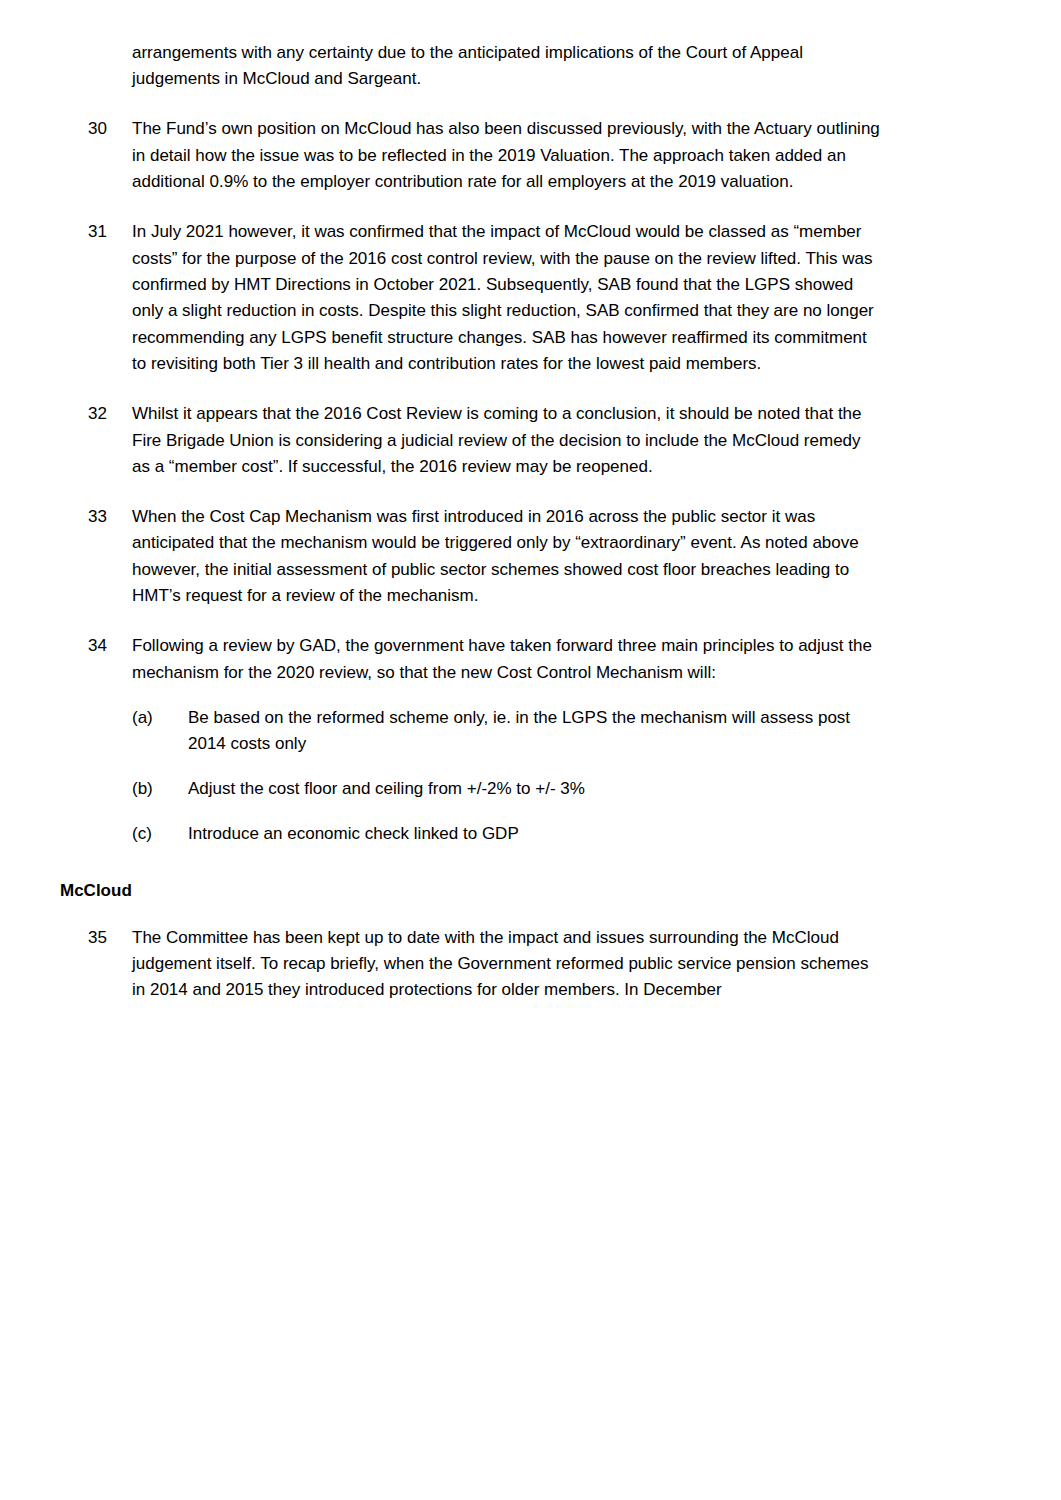arrangements with any certainty due to the anticipated implications of the Court of Appeal judgements in McCloud and Sargeant.
30 The Fund’s own position on McCloud has also been discussed previously, with the Actuary outlining in detail how the issue was to be reflected in the 2019 Valuation. The approach taken added an additional 0.9% to the employer contribution rate for all employers at the 2019 valuation.
31 In July 2021 however, it was confirmed that the impact of McCloud would be classed as “member costs” for the purpose of the 2016 cost control review, with the pause on the review lifted. This was confirmed by HMT Directions in October 2021. Subsequently, SAB found that the LGPS showed only a slight reduction in costs. Despite this slight reduction, SAB confirmed that they are no longer recommending any LGPS benefit structure changes. SAB has however reaffirmed its commitment to revisiting both Tier 3 ill health and contribution rates for the lowest paid members.
32 Whilst it appears that the 2016 Cost Review is coming to a conclusion, it should be noted that the Fire Brigade Union is considering a judicial review of the decision to include the McCloud remedy as a “member cost”. If successful, the 2016 review may be reopened.
33 When the Cost Cap Mechanism was first introduced in 2016 across the public sector it was anticipated that the mechanism would be triggered only by “extraordinary” event. As noted above however, the initial assessment of public sector schemes showed cost floor breaches leading to HMT’s request for a review of the mechanism.
34 Following a review by GAD, the government have taken forward three main principles to adjust the mechanism for the 2020 review, so that the new Cost Control Mechanism will:
(a) Be based on the reformed scheme only, ie. in the LGPS the mechanism will assess post 2014 costs only
(b) Adjust the cost floor and ceiling from +/-2% to +/- 3%
(c) Introduce an economic check linked to GDP
McCloud
35 The Committee has been kept up to date with the impact and issues surrounding the McCloud judgement itself. To recap briefly, when the Government reformed public service pension schemes in 2014 and 2015 they introduced protections for older members. In December